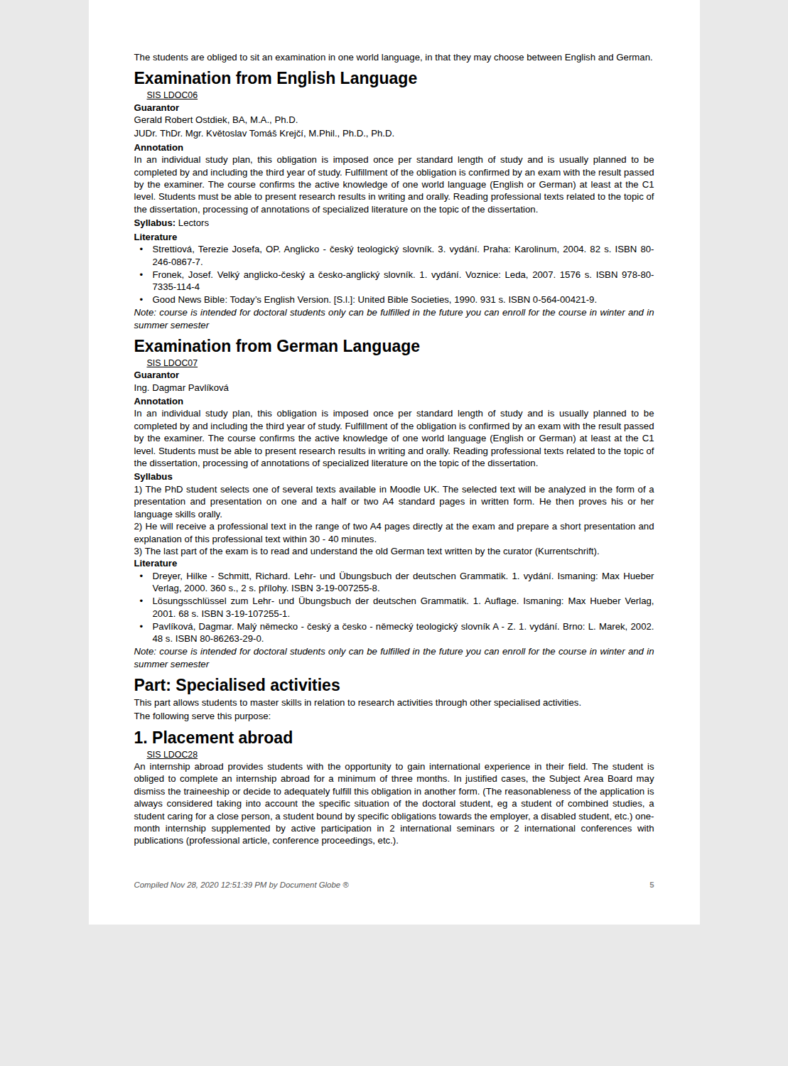The students are obliged to sit an examination in one world language, in that they may choose between English and German.
Examination from English Language
SIS LDOC06
Guarantor
Gerald Robert Ostdiek, BA, M.A., Ph.D.
JUDr. ThDr. Mgr. Květoslav Tomáš Krejčí, M.Phil., Ph.D., Ph.D.
Annotation
In an individual study plan, this obligation is imposed once per standard length of study and is usually planned to be completed by and including the third year of study. Fulfillment of the obligation is confirmed by an exam with the result passed by the examiner. The course confirms the active knowledge of one world language (English or German) at least at the C1 level. Students must be able to present research results in writing and orally. Reading professional texts related to the topic of the dissertation, processing of annotations of specialized literature on the topic of the dissertation.
Syllabus: Lectors
Literature
Strettiová, Terezie Josefa, OP. Anglicko - český teologický slovník. 3. vydání. Praha: Karolinum, 2004. 82 s. ISBN 80-246-0867-7.
Fronek, Josef. Velký anglicko-český a česko-anglický slovník. 1. vydání. Voznice: Leda, 2007. 1576 s. ISBN 978-80-7335-114-4
Good News Bible: Today’s English Version. [S.l.]: United Bible Societies, 1990. 931 s. ISBN 0-564-00421-9.
Note: course is intended for doctoral students only can be fulfilled in the future you can enroll for the course in winter and in summer semester
Examination from German Language
SIS LDOC07
Guarantor
Ing. Dagmar Pavlíková
Annotation
In an individual study plan, this obligation is imposed once per standard length of study and is usually planned to be completed by and including the third year of study. Fulfillment of the obligation is confirmed by an exam with the result passed by the examiner. The course confirms the active knowledge of one world language (English or German) at least at the C1 level. Students must be able to present research results in writing and orally. Reading professional texts related to the topic of the dissertation, processing of annotations of specialized literature on the topic of the dissertation.
Syllabus
1) The PhD student selects one of several texts available in Moodle UK. The selected text will be analyzed in the form of a presentation and presentation on one and a half or two A4 standard pages in written form. He then proves his or her language skills orally.
2) He will receive a professional text in the range of two A4 pages directly at the exam and prepare a short presentation and explanation of this professional text within 30 - 40 minutes.
3) The last part of the exam is to read and understand the old German text written by the curator (Kurrentschrift).
Literature
Dreyer, Hilke - Schmitt, Richard. Lehr- und Übungsbuch der deutschen Grammatik. 1. vydání. Ismaning: Max Hueber Verlag, 2000. 360 s., 2 s. přílohy. ISBN 3-19-007255-8.
Lösungsschlüssel zum Lehr- und Übungsbuch der deutschen Grammatik. 1. Auflage. Ismaning: Max Hueber Verlag, 2001. 68 s. ISBN 3-19-107255-1.
Pavlíková, Dagmar. Malý německo - český a česko - německý teologický slovník A - Z. 1. vydání. Brno: L. Marek, 2002. 48 s. ISBN 80-86263-29-0.
Note: course is intended for doctoral students only can be fulfilled in the future you can enroll for the course in winter and in summer semester
Part: Specialised activities
This part allows students to master skills in relation to research activities through other specialised activities.
The following serve this purpose:
1. Placement abroad
SIS LDOC28
An internship abroad provides students with the opportunity to gain international experience in their field. The student is obliged to complete an internship abroad for a minimum of three months. In justified cases, the Subject Area Board may dismiss the traineeship or decide to adequately fulfill this obligation in another form. (The reasonableness of the application is always considered taking into account the specific situation of the doctoral student, eg a student of combined studies, a student caring for a close person, a student bound by specific obligations towards the employer, a disabled student, etc.) one-month internship supplemented by active participation in 2 international seminars or 2 international conferences with publications (professional article, conference proceedings, etc.).
Compiled Nov 28, 2020 12:51:39 PM by Document Globe ® 5